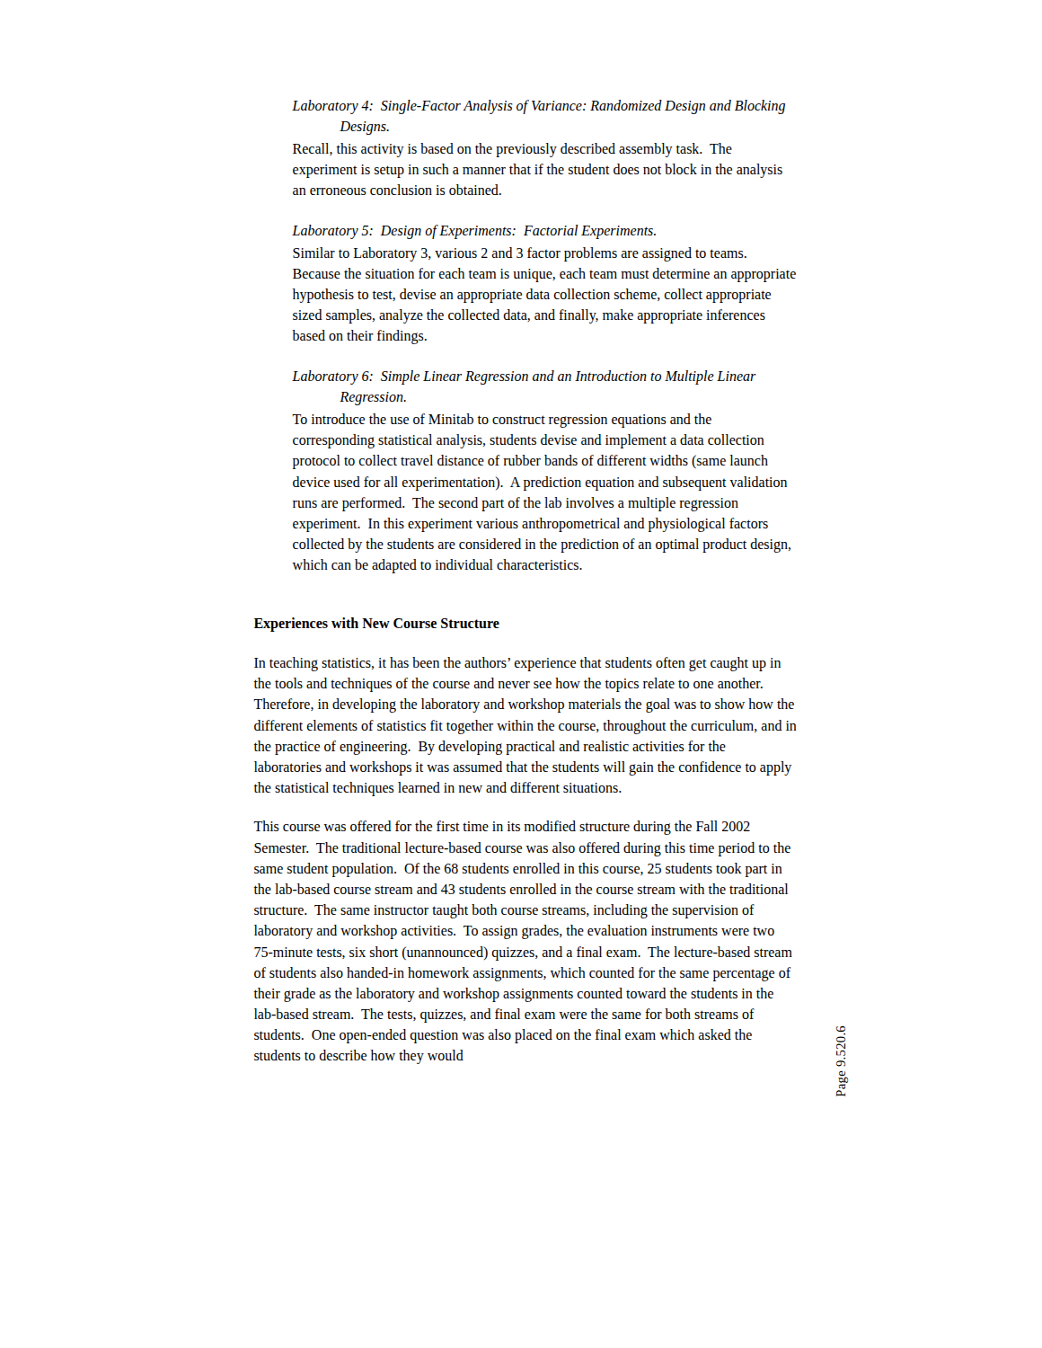Laboratory 4: Single-Factor Analysis of Variance: Randomized Design and Blocking Designs.
Recall, this activity is based on the previously described assembly task. The experiment is setup in such a manner that if the student does not block in the analysis an erroneous conclusion is obtained.
Laboratory 5: Design of Experiments: Factorial Experiments.
Similar to Laboratory 3, various 2 and 3 factor problems are assigned to teams. Because the situation for each team is unique, each team must determine an appropriate hypothesis to test, devise an appropriate data collection scheme, collect appropriate sized samples, analyze the collected data, and finally, make appropriate inferences based on their findings.
Laboratory 6: Simple Linear Regression and an Introduction to Multiple Linear Regression.
To introduce the use of Minitab to construct regression equations and the corresponding statistical analysis, students devise and implement a data collection protocol to collect travel distance of rubber bands of different widths (same launch device used for all experimentation). A prediction equation and subsequent validation runs are performed. The second part of the lab involves a multiple regression experiment. In this experiment various anthropometrical and physiological factors collected by the students are considered in the prediction of an optimal product design, which can be adapted to individual characteristics.
Experiences with New Course Structure
In teaching statistics, it has been the authors’ experience that students often get caught up in the tools and techniques of the course and never see how the topics relate to one another. Therefore, in developing the laboratory and workshop materials the goal was to show how the different elements of statistics fit together within the course, throughout the curriculum, and in the practice of engineering. By developing practical and realistic activities for the laboratories and workshops it was assumed that the students will gain the confidence to apply the statistical techniques learned in new and different situations.
This course was offered for the first time in its modified structure during the Fall 2002 Semester. The traditional lecture-based course was also offered during this time period to the same student population. Of the 68 students enrolled in this course, 25 students took part in the lab-based course stream and 43 students enrolled in the course stream with the traditional structure. The same instructor taught both course streams, including the supervision of laboratory and workshop activities. To assign grades, the evaluation instruments were two 75-minute tests, six short (unannounced) quizzes, and a final exam. The lecture-based stream of students also handed-in homework assignments, which counted for the same percentage of their grade as the laboratory and workshop assignments counted toward the students in the lab-based stream. The tests, quizzes, and final exam were the same for both streams of students. One open-ended question was also placed on the final exam which asked the students to describe how they would
Page 9.520.6